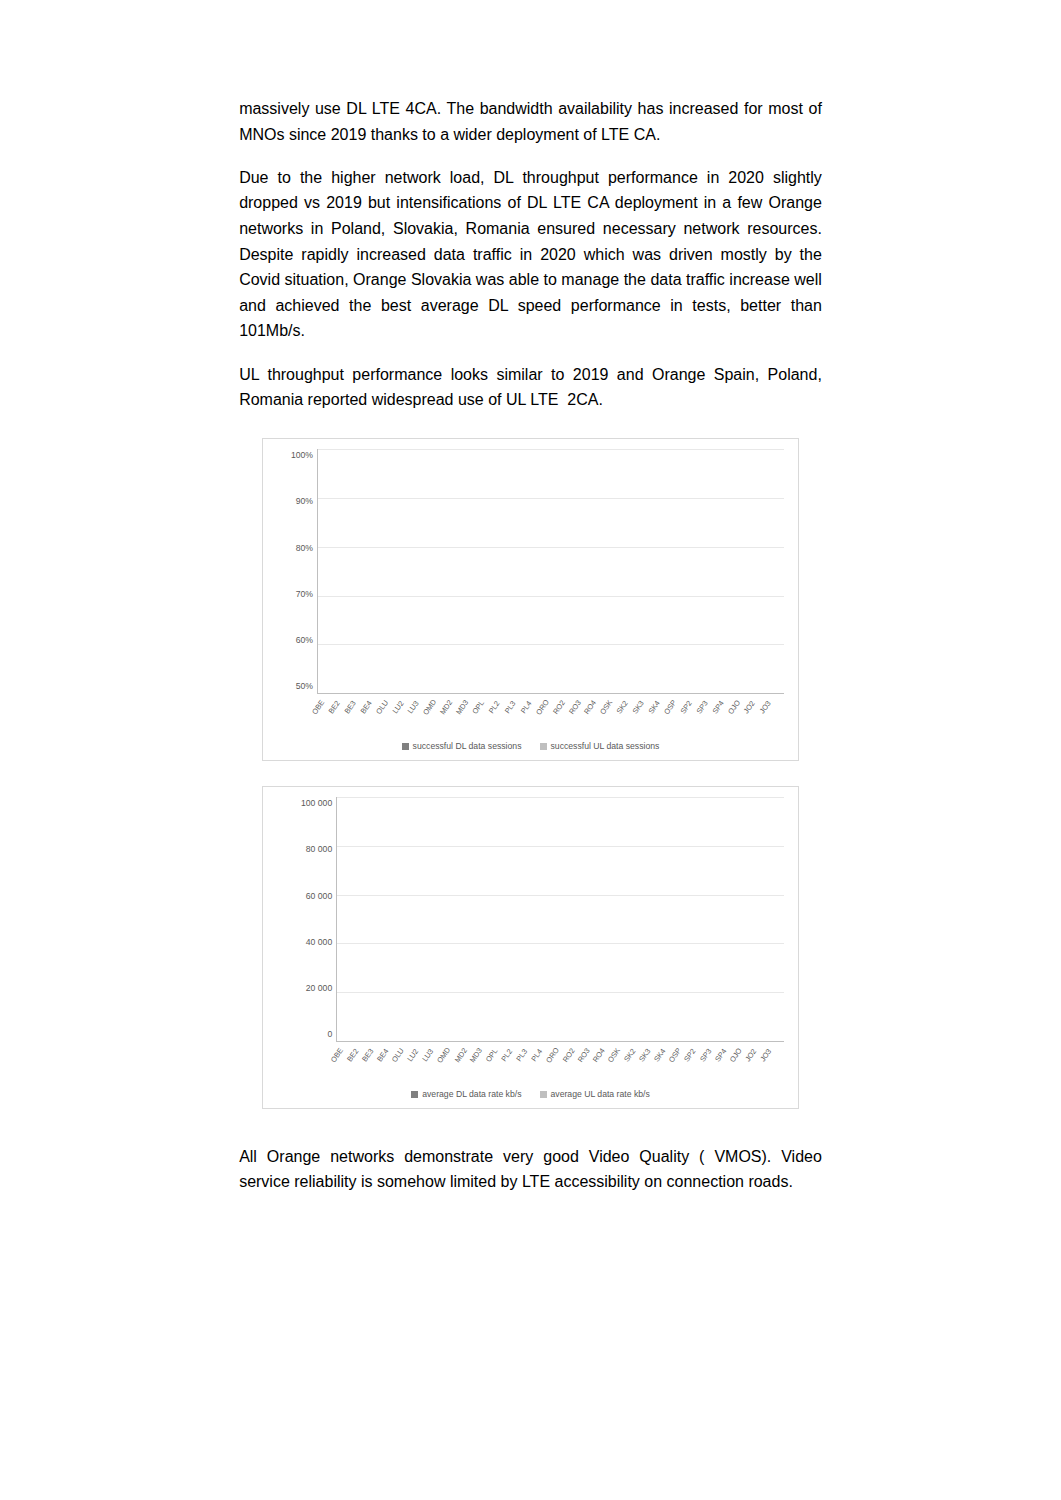massively use DL LTE 4CA. The bandwidth availability has increased for most of MNOs since 2019 thanks to a wider deployment of LTE CA.
Due to the higher network load, DL throughput performance in 2020 slightly dropped vs 2019 but intensifications of DL LTE CA deployment in a few Orange networks in Poland, Slovakia, Romania ensured necessary network resources. Despite rapidly increased data traffic in 2020 which was driven mostly by the Covid situation, Orange Slovakia was able to manage the data traffic increase well and achieved the best average DL speed performance in tests, better than 101Mb/s.
UL throughput performance looks similar to 2019 and Orange Spain, Poland, Romania reported widespread use of UL LTE 2CA.
100% 90% 80% 70% 60% 50%
OBE BE2 BE3 BE4 OLU LU2 LU3 OMD MD2 MD3 OPL PL2 PL3 PL4 ORO RO2 RO3 RO4 OSK SK2 SK3 SK4 OSP SP2 SP3 SP4 OJO JO2 JO3
successful DL data sessions
successful UL data sessions
100 000 80 000 60 000 40 000 20 000 0
OBE BE2 BE3 BE4 OLU LU2 LU3 OMD MD2 MD3 OPL PL2 PL3 PL4 ORO RO2 RO3 RO4 OSK SK2 SK3 SK4 OSP SP2 SP3 SP4 OJO JO2 JO3
average DL data rate kb/s
average UL data rate kb/s
All Orange networks demonstrate very good Video Quality ( VMOS). Video service reliability is somehow limited by LTE accessibility on connection roads.